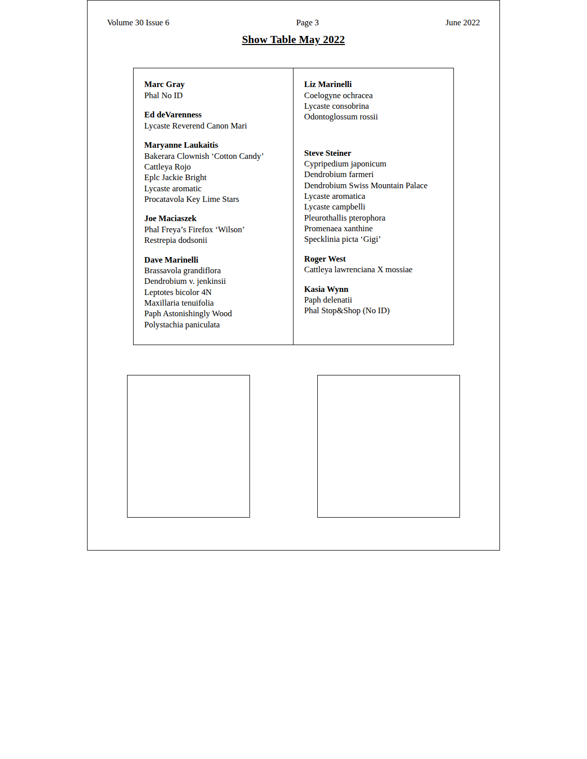Volume 30 Issue 6
Page 3
June 2022
Show Table May 2022
Marc Gray
Phal No ID
Ed deVarenness
Lycaste Reverend Canon Mari
Maryanne Laukaitis
Bakerara Clownish ‘Cotton Candy’
Cattleya Rojo
Eplc Jackie Bright
Lycaste aromatic
Procatavola Key Lime Stars
Joe Maciaszek
Phal Freya’s Firefox ‘Wilson’
Restrepia dodsonii
Dave Marinelli
Brassavola grandiflora
Dendrobium v. jenkinsii
Leptotes bicolor 4N
Maxillaria tenuifolia
Paph Astonishingly Wood
Polystachia paniculata
Liz Marinelli
Coelogyne ochracea
Lycaste consobrina
Odontoglossum rossii
Steve Steiner
Cypripedium japonicum
Dendrobium farmeri
Dendrobium Swiss Mountain Palace
Lycaste aromatica
Lycaste campbelli
Pleurothallis pterophora
Promenaea xanthine
Specklinia picta ‘Gigi’
Roger West
Cattleya lawrenciana X mossiae
Kasia Wynn
Paph delenatii
Phal Stop&Shop (No ID)